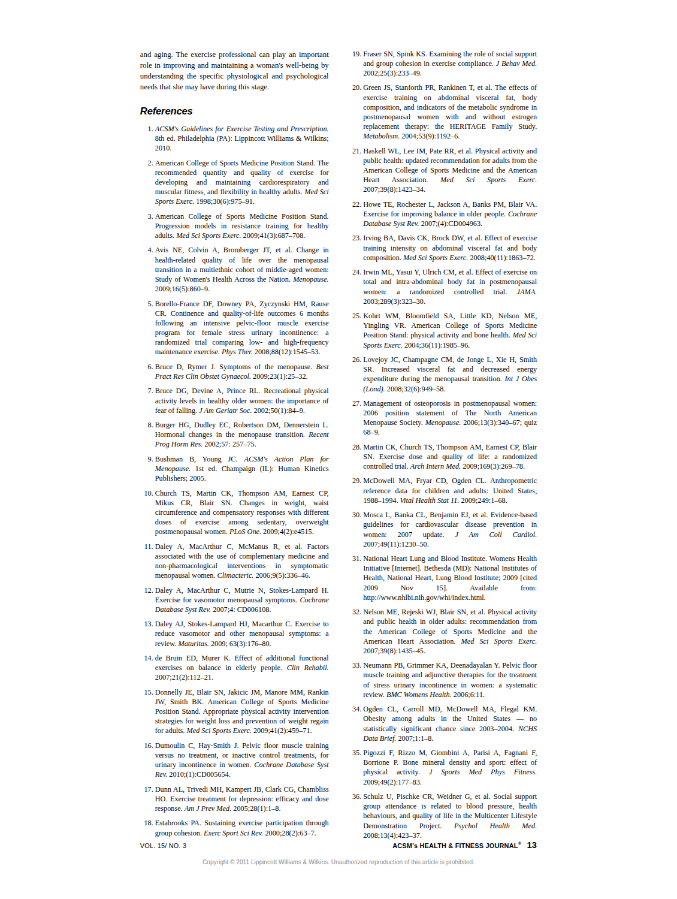and aging. The exercise professional can play an important role in improving and maintaining a woman's well-being by understanding the specific physiological and psychological needs that she may have during this stage.
References
ACSM's Guidelines for Exercise Testing and Prescription. 8th ed. Philadelphia (PA): Lippincott Williams & Wilkins; 2010.
American College of Sports Medicine Position Stand. The recommended quantity and quality of exercise for developing and maintaining cardiorespiratory and muscular fitness, and flexibility in healthy adults. Med Sci Sports Exerc. 1998;30(6):975–91.
American College of Sports Medicine Position Stand. Progression models in resistance training for healthy adults. Med Sci Sports Exerc. 2009;41(3):687–708.
Avis NE, Colvin A, Bromberger JT, et al. Change in health-related quality of life over the menopausal transition in a multiethnic cohort of middle-aged women: Study of Women's Health Across the Nation. Menopause. 2009;16(5):860–9.
Borello-France DF, Downey PA, Zyczynski HM, Rause CR. Continence and quality-of-life outcomes 6 months following an intensive pelvic-floor muscle exercise program for female stress urinary incontinence: a randomized trial comparing low- and high-frequency maintenance exercise. Phys Ther. 2008;88(12):1545–53.
Bruce D, Rymer J. Symptoms of the menopause. Best Pract Res Clin Obstet Gynaecol. 2009;23(1):25–32.
Bruce DG, Devine A, Prince RL. Recreational physical activity levels in healthy older women: the importance of fear of falling. J Am Geriatr Soc. 2002;50(1):84–9.
Burger HG, Dudley EC, Robertson DM, Dennerstein L. Hormonal changes in the menopause transition. Recent Prog Horm Res. 2002;57: 257–75.
Bushman B, Young JC. ACSM's Action Plan for Menopause. 1st ed. Champaign (IL): Human Kinetics Publishers; 2005.
Church TS, Martin CK, Thompson AM, Earnest CP, Mikus CR, Blair SN. Changes in weight, waist circumference and compensatory responses with different doses of exercise among sedentary, overweight postmenopausal women. PLoS One. 2009;4(2):e4515.
Daley A, MacArthur C, McManus R, et al. Factors associated with the use of complementary medicine and non-pharmacological interventions in symptomatic menopausal women. Climacteric. 2006;9(5):336–46.
Daley A, MacArthur C, Mutrie N, Stokes-Lampard H. Exercise for vasomotor menopausal symptoms. Cochrane Database Syst Rev. 2007;4: CD006108.
Daley AJ, Stokes-Lampard HJ, Macarthur C. Exercise to reduce vasomotor and other menopausal symptoms: a review. Maturitas. 2009; 63(3):176–80.
de Bruin ED, Murer K. Effect of additional functional exercises on balance in elderly people. Clin Rehabil. 2007;21(2):112–21.
Donnelly JE, Blair SN, Jakicic JM, Manore MM, Rankin JW, Smith BK. American College of Sports Medicine Position Stand. Appropriate physical activity intervention strategies for weight loss and prevention of weight regain for adults. Med Sci Sports Exerc. 2009;41(2):459–71.
Dumoulin C, Hay-Smith J. Pelvic floor muscle training versus no treatment, or inactive control treatments, for urinary incontinence in women. Cochrane Database Syst Rev. 2010;(1):CD005654.
Dunn AL, Trivedi MH, Kampert JB, Clark CG, Chambliss HO. Exercise treatment for depression: efficacy and dose response. Am J Prev Med. 2005;28(1):1–8.
Estabrooks PA. Sustaining exercise participation through group cohesion. Exerc Sport Sci Rev. 2000;28(2):63–7.
Fraser SN, Spink KS. Examining the role of social support and group cohesion in exercise compliance. J Behav Med. 2002;25(3):233–49.
Green JS, Stanforth PR, Rankinen T, et al. The effects of exercise training on abdominal visceral fat, body composition, and indicators of the metabolic syndrome in postmenopausal women with and without estrogen replacement therapy: the HERITAGE Family Study. Metabolism. 2004;53(9):1192–6.
Haskell WL, Lee IM, Pate RR, et al. Physical activity and public health: updated recommendation for adults from the American College of Sports Medicine and the American Heart Association. Med Sci Sports Exerc. 2007;39(8):1423–34.
Howe TE, Rochester L, Jackson A, Banks PM, Blair VA. Exercise for improving balance in older people. Cochrane Database Syst Rev. 2007;(4):CD004963.
Irving BA, Davis CK, Brock DW, et al. Effect of exercise training intensity on abdominal visceral fat and body composition. Med Sci Sports Exerc. 2008;40(11):1863–72.
Irwin ML, Yasui Y, Ulrich CM, et al. Effect of exercise on total and intra-abdominal body fat in postmenopausal women: a randomized controlled trial. JAMA. 2003;289(3):323–30.
Kohrt WM, Bloomfield SA, Little KD, Nelson ME, Yingling VR. American College of Sports Medicine Position Stand: physical activity and bone health. Med Sci Sports Exerc. 2004;36(11):1985–96.
Lovejoy JC, Champagne CM, de Jonge L, Xie H, Smith SR. Increased visceral fat and decreased energy expenditure during the menopausal transition. Int J Obes (Lond). 2008;32(6):949–58.
Management of osteoporosis in postmenopausal women: 2006 position statement of The North American Menopause Society. Menopause. 2006;13(3):340–67; quiz 68–9.
Martin CK, Church TS, Thompson AM, Earnest CP, Blair SN. Exercise dose and quality of life: a randomized controlled trial. Arch Intern Med. 2009;169(3):269–78.
McDowell MA, Fryar CD, Ogden CL. Anthropometric reference data for children and adults: United States, 1988–1994. Vital Health Stat 11. 2009;249:1–68.
Mosca L, Banka CL, Benjamin EJ, et al. Evidence-based guidelines for cardiovascular disease prevention in women: 2007 update. J Am Coll Cardiol. 2007;49(11):1230–50.
National Heart Lung and Blood Institute. Womens Health Initiative [Internet]. Bethesda (MD): National Institutes of Health, National Heart, Lung Blood Institute; 2009 [cited 2009 Nov 15]. Available from: http://www.nhlbi.nih.gov/whi/index.html.
Nelson ME, Rejeski WJ, Blair SN, et al. Physical activity and public health in older adults: recommendation from the American College of Sports Medicine and the American Heart Association. Med Sci Sports Exerc. 2007;39(8):1435–45.
Neumann PB, Grimmer KA, Deenadayalan Y. Pelvic floor muscle training and adjunctive therapies for the treatment of stress urinary incontinence in women: a systematic review. BMC Womens Health. 2006;6:11.
Ogden CL, Carroll MD, McDowell MA, Flegal KM. Obesity among adults in the United States — no statistically significant chance since 2003–2004. NCHS Data Brief. 2007;1:1–8.
Pigozzi F, Rizzo M, Giombini A, Parisi A, Fagnani F, Borrione P. Bone mineral density and sport: effect of physical activity. J Sports Med Phys Fitness. 2009;49(2):177–83.
Schulz U, Pischke CR, Weidner G, et al. Social support group attendance is related to blood pressure, health behaviours, and quality of life in the Multicenter Lifestyle Demonstration Project. Psychol Health Med. 2008;13(4):423–37.
VOL. 15/ NO. 3
ACSM's HEALTH & FITNESS JOURNAL® 13
Copyright © 2011 Lippincott Williams & Wilkins. Unauthorized reproduction of this article is prohibited.